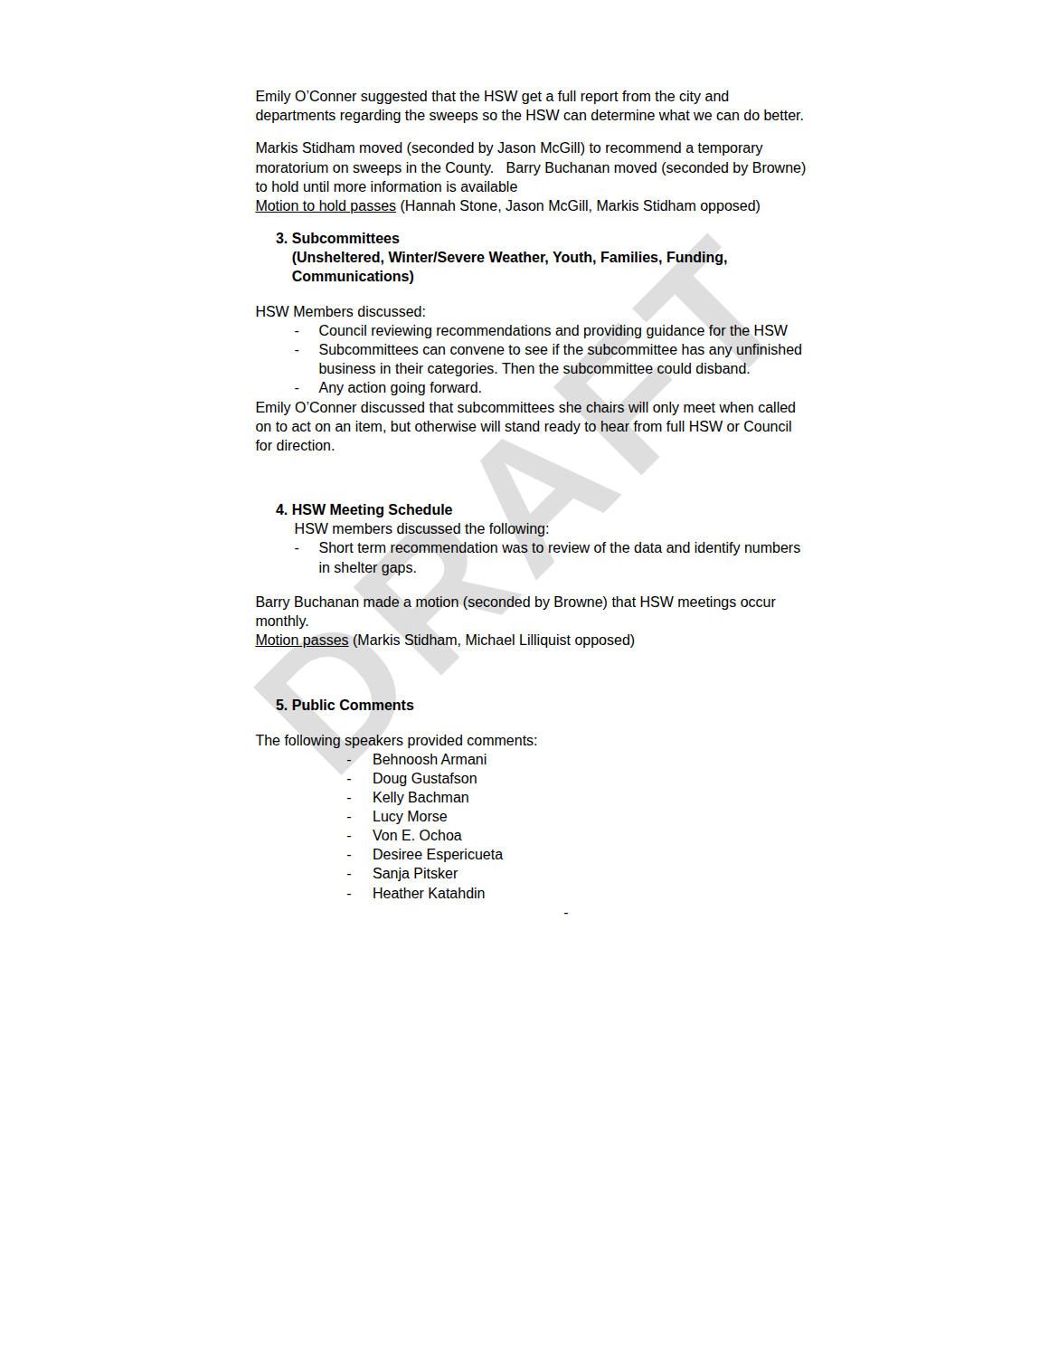DRAFT
Emily O’Conner suggested that the HSW get a full report from the city and departments regarding the sweeps so the HSW can determine what we can do better.
Markis Stidham moved (seconded by Jason McGill) to recommend a temporary moratorium on sweeps in the County. Barry Buchanan moved (seconded by Browne) to hold until more information is available
Motion to hold passes (Hannah Stone, Jason McGill, Markis Stidham opposed)
Subcommittees
(Unsheltered, Winter/Severe Weather, Youth, Families, Funding, Communications)
HSW Members discussed:
Council reviewing recommendations and providing guidance for the HSW
Subcommittees can convene to see if the subcommittee has any unfinished business in their categories. Then the subcommittee could disband.
Any action going forward.
Emily O’Conner discussed that subcommittees she chairs will only meet when called on to act on an item, but otherwise will stand ready to hear from full HSW or Council for direction.
HSW Meeting Schedule
HSW members discussed the following:
Short term recommendation was to review of the data and identify numbers in shelter gaps.
Barry Buchanan made a motion (seconded by Browne) that HSW meetings occur monthly.
Motion passes (Markis Stidham, Michael Lilliquist opposed)
Public Comments
The following speakers provided comments:
Behnoosh Armani
Doug Gustafson
Kelly Bachman
Lucy Morse
Von E. Ochoa
Desiree Espericueta
Sanja Pitsker
Heather Katahdin
-